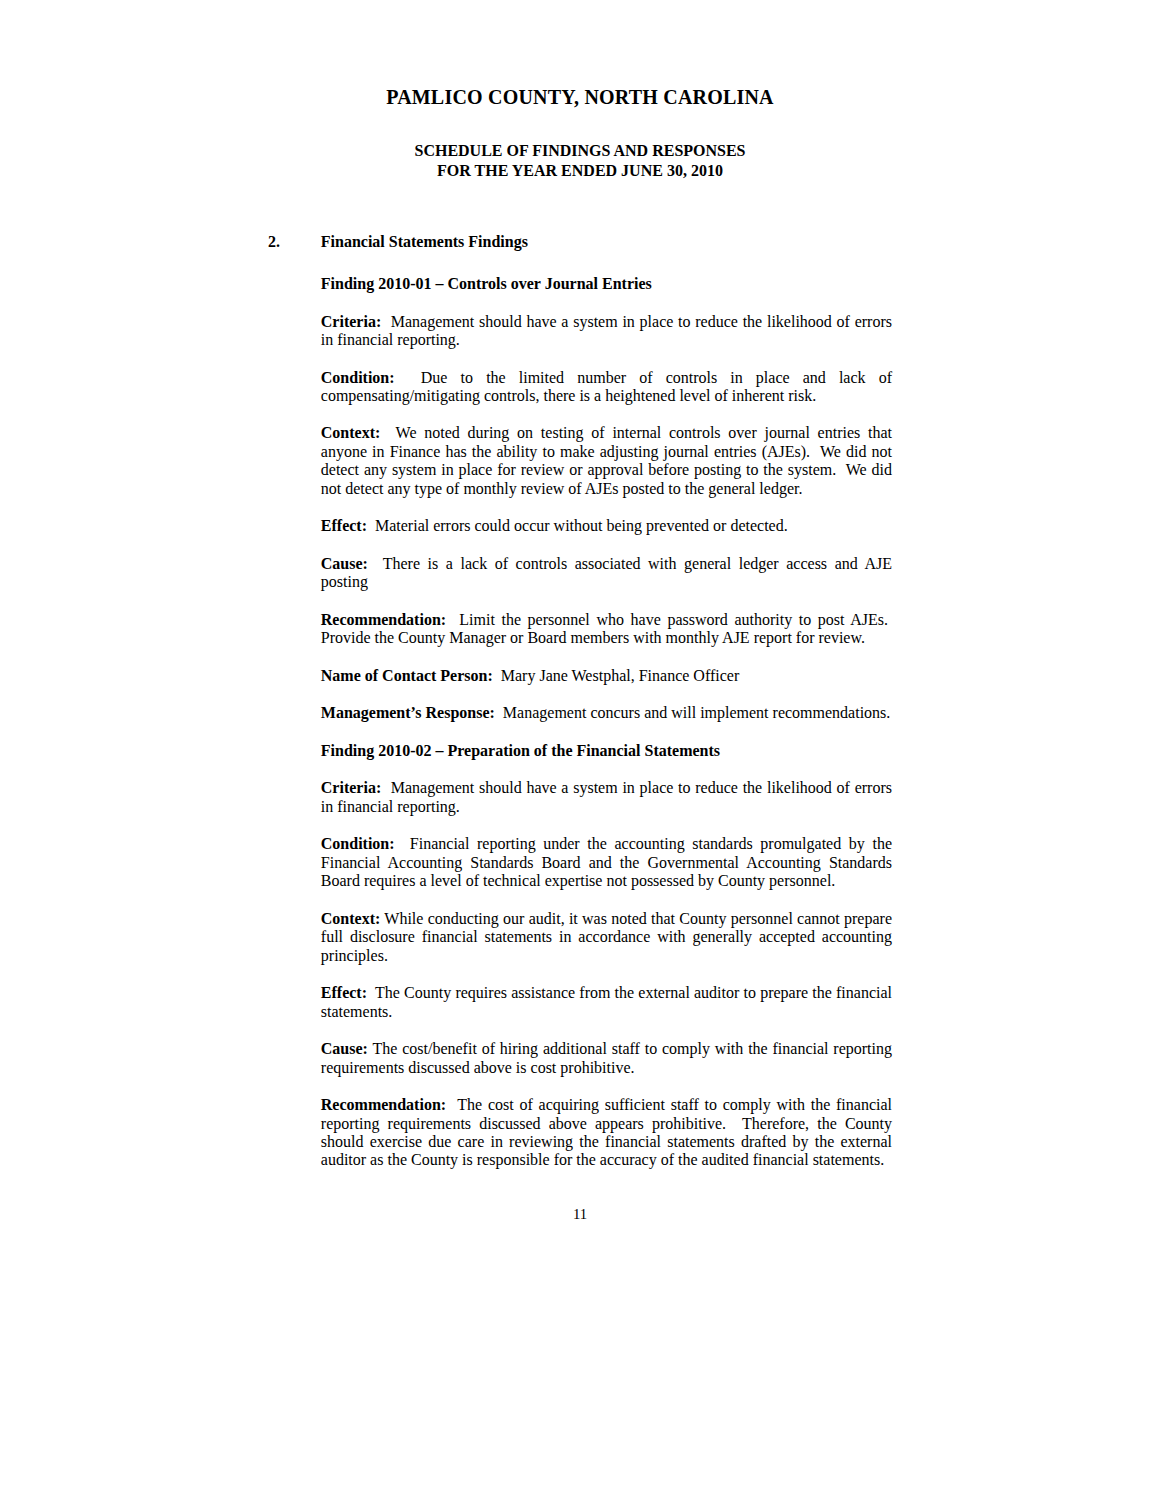PAMLICO COUNTY, NORTH CAROLINA
SCHEDULE OF FINDINGS AND RESPONSES
FOR THE YEAR ENDED JUNE 30, 2010
2.
Financial Statements Findings
Finding 2010-01 – Controls over Journal Entries
Criteria: Management should have a system in place to reduce the likelihood of errors in financial reporting.
Condition: Due to the limited number of controls in place and lack of compensating/mitigating controls, there is a heightened level of inherent risk.
Context: We noted during on testing of internal controls over journal entries that anyone in Finance has the ability to make adjusting journal entries (AJEs). We did not detect any system in place for review or approval before posting to the system. We did not detect any type of monthly review of AJEs posted to the general ledger.
Effect: Material errors could occur without being prevented or detected.
Cause: There is a lack of controls associated with general ledger access and AJE posting
Recommendation: Limit the personnel who have password authority to post AJEs. Provide the County Manager or Board members with monthly AJE report for review.
Name of Contact Person: Mary Jane Westphal, Finance Officer
Management’s Response: Management concurs and will implement recommendations.
Finding 2010-02 – Preparation of the Financial Statements
Criteria: Management should have a system in place to reduce the likelihood of errors in financial reporting.
Condition: Financial reporting under the accounting standards promulgated by the Financial Accounting Standards Board and the Governmental Accounting Standards Board requires a level of technical expertise not possessed by County personnel.
Context: While conducting our audit, it was noted that County personnel cannot prepare full disclosure financial statements in accordance with generally accepted accounting principles.
Effect: The County requires assistance from the external auditor to prepare the financial statements.
Cause: The cost/benefit of hiring additional staff to comply with the financial reporting requirements discussed above is cost prohibitive.
Recommendation: The cost of acquiring sufficient staff to comply with the financial reporting requirements discussed above appears prohibitive. Therefore, the County should exercise due care in reviewing the financial statements drafted by the external auditor as the County is responsible for the accuracy of the audited financial statements.
11